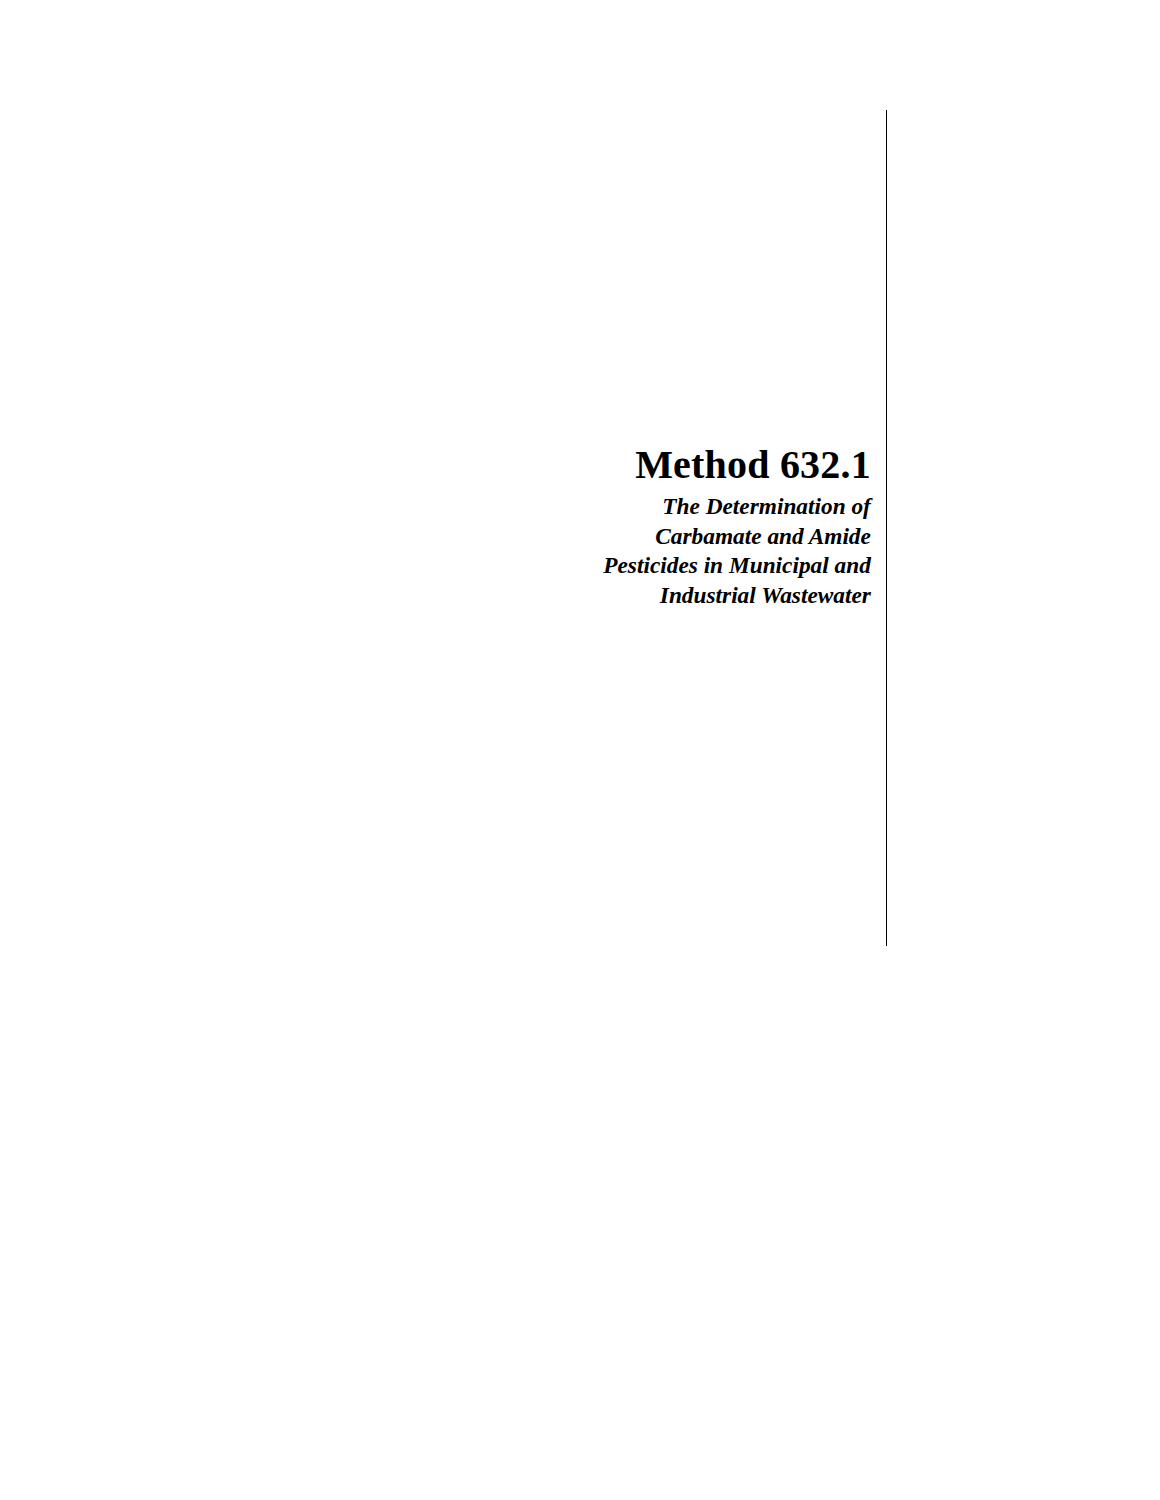Method 632.1
The Determination of
Carbamate and Amide
Pesticides in Municipal and
Industrial Wastewater